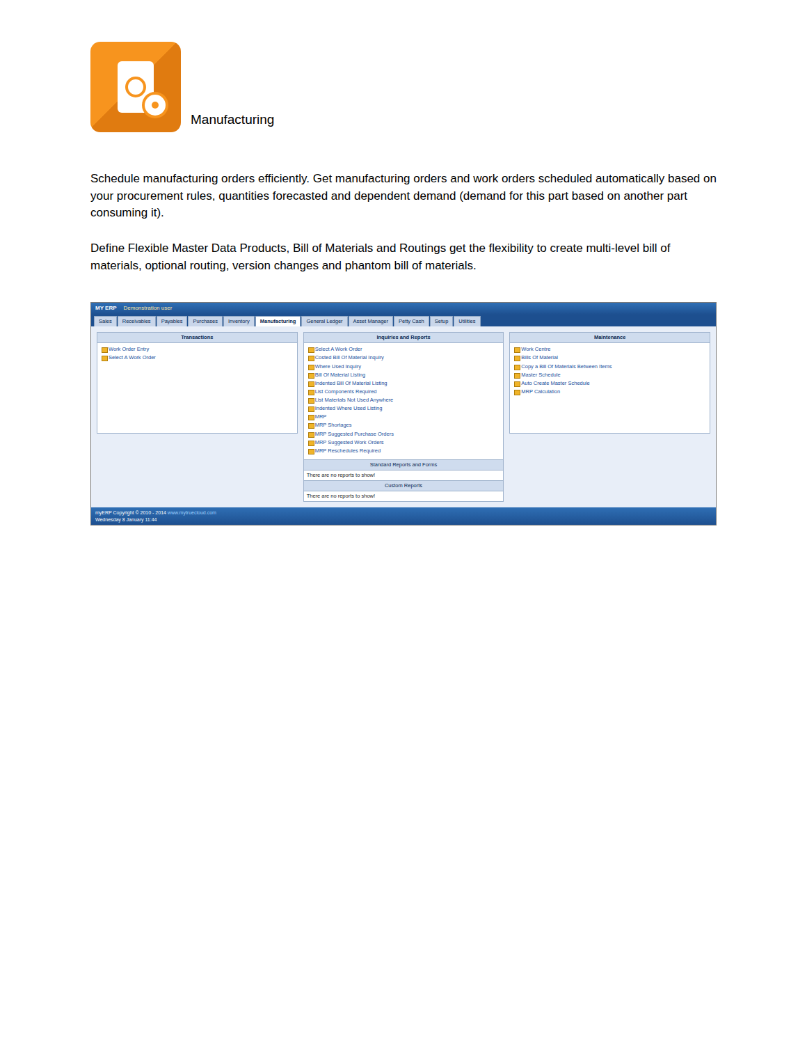Manufacturing
Schedule manufacturing orders efficiently. Get manufacturing orders and work orders scheduled automatically based on your procurement rules, quantities forecasted and dependent demand (demand for this part based on another part consuming it).
Define Flexible Master Data Products, Bill of Materials and Routings get the flexibility to create multi-level bill of materials, optional routing, version changes and phantom bill of materials.
MY ERP Demonstration user
Sales Receivables Payables Purchases Inventory Manufacturing General Ledger Asset Manager Petty Cash Setup Utilities
Transactions
Work Order Entry
Select A Work Order
Inquiries and Reports
Select A Work Order
Costed Bill Of Material Inquiry
Where Used Inquiry
Bill Of Material Listing
Indented Bill Of Material Listing
List Components Required
List Materials Not Used Anywhere
Indented Where Used Listing
MRP
MRP Shortages
MRP Suggested Purchase Orders
MRP Suggested Work Orders
MRP Reschedules Required
Standard Reports and Forms
There are no reports to show!
Custom Reports
There are no reports to show!
Maintenance
Work Centre
Bills Of Material
Copy a Bill Of Materials Between Items
Master Schedule
Auto Create Master Schedule
MRP Calculation
myERP Copyright © 2010 - 2014 www.mytruecloud.com
Wednesday 8 January 11:44